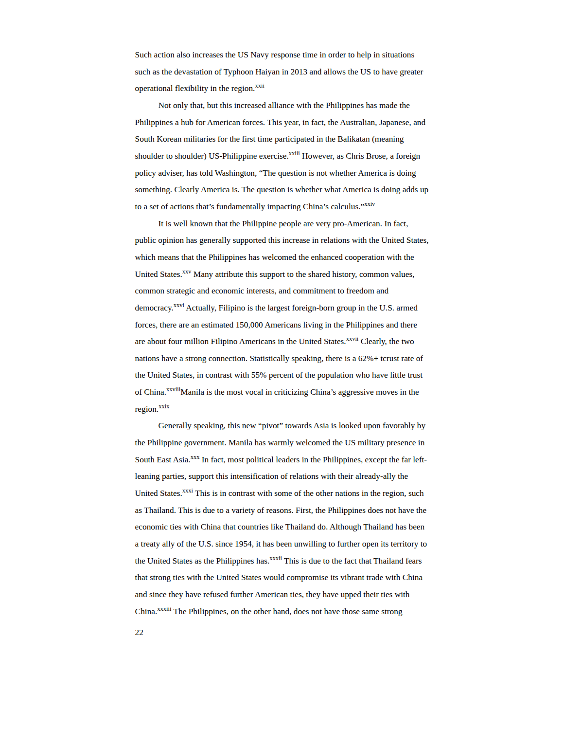Such action also increases the US Navy response time in order to help in situations such as the devastation of Typhoon Haiyan in 2013 and allows the US to have greater operational flexibility in the region.xxii
Not only that, but this increased alliance with the Philippines has made the Philippines a hub for American forces. This year, in fact, the Australian, Japanese, and South Korean militaries for the first time participated in the Balikatan (meaning shoulder to shoulder) US-Philippine exercise.xxiii However, as Chris Brose, a foreign policy adviser, has told Washington, “The question is not whether America is doing something. Clearly America is. The question is whether what America is doing adds up to a set of actions that’s fundamentally impacting China’s calculus.”xxiv
It is well known that the Philippine people are very pro-American. In fact, public opinion has generally supported this increase in relations with the United States, which means that the Philippines has welcomed the enhanced cooperation with the United States.xxv Many attribute this support to the shared history, common values, common strategic and economic interests, and commitment to freedom and democracy.xxvi Actually, Filipino is the largest foreign-born group in the U.S. armed forces, there are an estimated 150,000 Americans living in the Philippines and there are about four million Filipino Americans in the United States.xxvii Clearly, the two nations have a strong connection. Statistically speaking, there is a 62%+ tcrust rate of the United States, in contrast with 55% percent of the population who have little trust of China.xxviiiManila is the most vocal in criticizing China’s aggressive moves in the region.xxix
Generally speaking, this new “pivot” towards Asia is looked upon favorably by the Philippine government. Manila has warmly welcomed the US military presence in South East Asia.xxx In fact, most political leaders in the Philippines, except the far left-leaning parties, support this intensification of relations with their already-ally the United States.xxxi This is in contrast with some of the other nations in the region, such as Thailand. This is due to a variety of reasons. First, the Philippines does not have the economic ties with China that countries like Thailand do. Although Thailand has been a treaty ally of the U.S. since 1954, it has been unwilling to further open its territory to the United States as the Philippines has.xxxii This is due to the fact that Thailand fears that strong ties with the United States would compromise its vibrant trade with China and since they have refused further American ties, they have upped their ties with China.xxxiii The Philippines, on the other hand, does not have those same strong
22